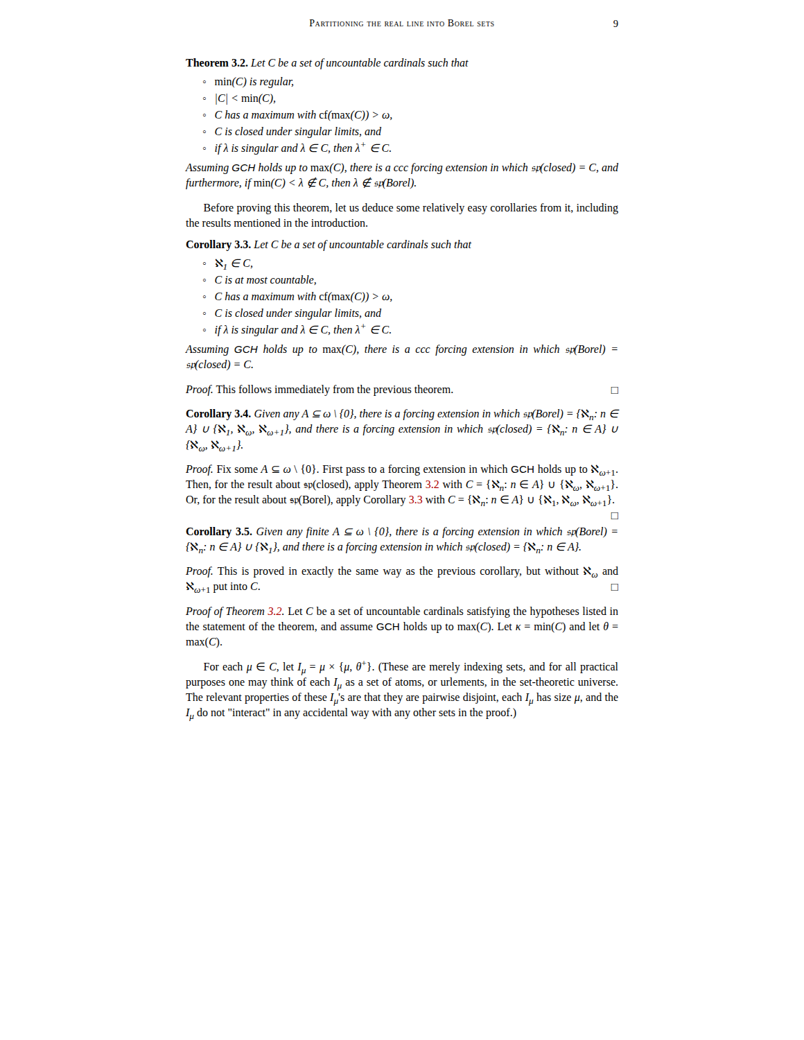Partitioning the real line into Borel sets 9
Theorem 3.2. Let C be a set of uncountable cardinals such that
min(C) is regular,
|C| < min(C),
C has a maximum with cf(max(C)) > ω,
C is closed under singular limits, and
if λ is singular and λ ∈ C, then λ+ ∈ C.
Assuming GCH holds up to max(C), there is a ccc forcing extension in which 𝔰𝔭(closed) = C, and furthermore, if min(C) < λ ∉ C, then λ ∉ 𝔰𝔭(Borel).
Before proving this theorem, let us deduce some relatively easy corollaries from it, including the results mentioned in the introduction.
Corollary 3.3. Let C be a set of uncountable cardinals such that
ℵ1 ∈ C,
C is at most countable,
C has a maximum with cf(max(C)) > ω,
C is closed under singular limits, and
if λ is singular and λ ∈ C, then λ+ ∈ C.
Assuming GCH holds up to max(C), there is a ccc forcing extension in which 𝔰𝔭(Borel) = 𝔰𝔭(closed) = C.
Proof. This follows immediately from the previous theorem.
Corollary 3.4. Given any A ⊆ ω \ {0}, there is a forcing extension in which 𝔰𝔭(Borel) = {ℵn: n ∈ A} ∪ {ℵ1, ℵω, ℵω+1}, and there is a forcing extension in which 𝔰𝔭(closed) = {ℵn: n ∈ A} ∪ {ℵω, ℵω+1}.
Proof. Fix some A ⊆ ω \ {0}. First pass to a forcing extension in which GCH holds up to ℵω+1. Then, for the result about 𝔰𝔭(closed), apply Theorem 3.2 with C = {ℵn: n ∈ A} ∪ {ℵω, ℵω+1}. Or, for the result about 𝔰𝔭(Borel), apply Corollary 3.3 with C = {ℵn: n ∈ A} ∪ {ℵ1, ℵω, ℵω+1}.
Corollary 3.5. Given any finite A ⊆ ω \ {0}, there is a forcing extension in which 𝔰𝔭(Borel) = {ℵn: n ∈ A} ∪ {ℵ1}, and there is a forcing extension in which 𝔰𝔭(closed) = {ℵn: n ∈ A}.
Proof. This is proved in exactly the same way as the previous corollary, but without ℵω and ℵω+1 put into C.
Proof of Theorem 3.2. Let C be a set of uncountable cardinals satisfying the hypotheses listed in the statement of the theorem, and assume GCH holds up to max(C). Let κ = min(C) and let θ = max(C).
For each μ ∈ C, let Iμ = μ × {μ, θ+}. (These are merely indexing sets, and for all practical purposes one may think of each Iμ as a set of atoms, or urlements, in the set-theoretic universe. The relevant properties of these Iμ's are that they are pairwise disjoint, each Iμ has size μ, and the Iμ do not "interact" in any accidental way with any other sets in the proof.)